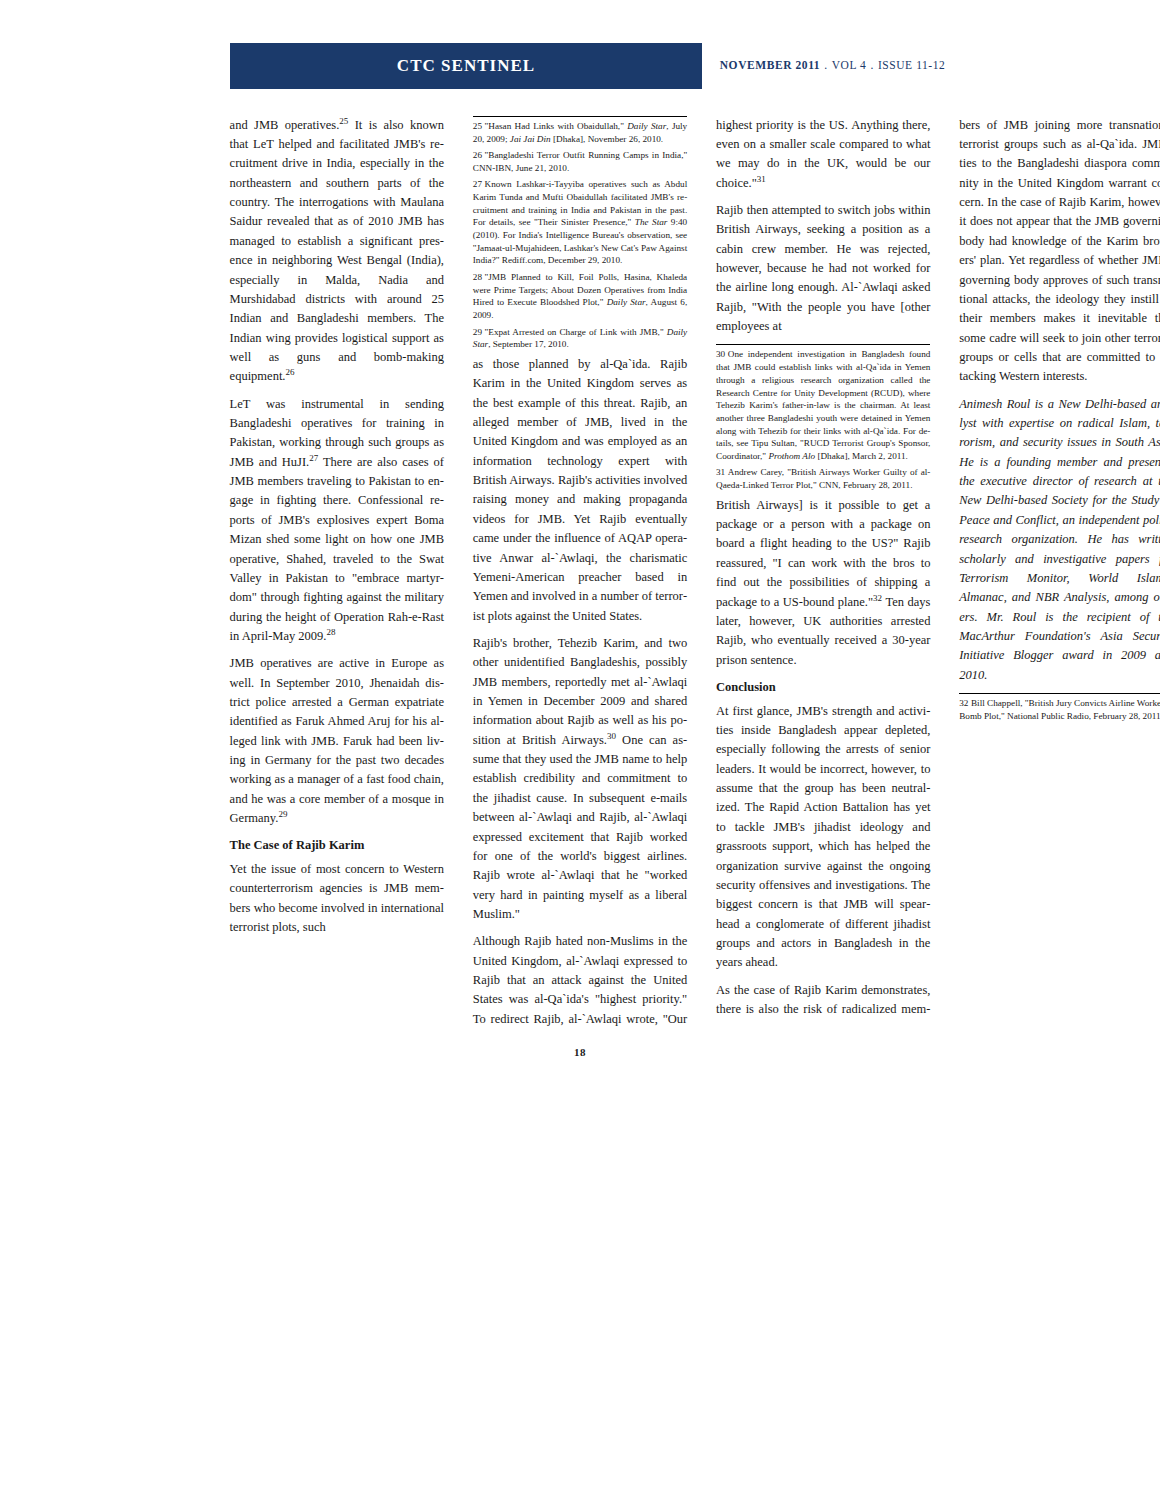CTC SENTINEL
NOVEMBER 2011. VOL 4. ISSUE 11-12
and JMB operatives.25 It is also known that LeT helped and facilitated JMB's recruitment drive in India, especially in the northeastern and southern parts of the country. The interrogations with Maulana Saidur revealed that as of 2010 JMB has managed to establish a significant presence in neighboring West Bengal (India), especially in Malda, Nadia and Murshidabad districts with around 25 Indian and Bangladeshi members. The Indian wing provides logistical support as well as guns and bomb-making equipment.26
LeT was instrumental in sending Bangladeshi operatives for training in Pakistan, working through such groups as JMB and HuJI.27 There are also cases of JMB members traveling to Pakistan to engage in fighting there. Confessional reports of JMB's explosives expert Boma Mizan shed some light on how one JMB operative, Shahed, traveled to the Swat Valley in Pakistan to "embrace martyrdom" through fighting against the military during the height of Operation Rah-e-Rast in April-May 2009.28
JMB operatives are active in Europe as well. In September 2010, Jhenaidah district police arrested a German expatriate identified as Faruk Ahmed Aruj for his alleged link with JMB. Faruk had been living in Germany for the past two decades working as a manager of a fast food chain, and he was a core member of a mosque in Germany.29
The Case of Rajib Karim
Yet the issue of most concern to Western counterterrorism agencies is JMB members who become involved in international terrorist plots, such
25"Hasan Had Links with Obaidullah," Daily Star, July 20, 2009; Jai Jai Din [Dhaka], November 26, 2010.
26"Bangladeshi Terror Outfit Running Camps in India," CNN-IBN, June 21, 2010.
27 Known Lashkar-i-Tayyiba operatives such as Abdul Karim Tunda and Mufti Obaidullah facilitated JMB's recruitment and training in India and Pakistan in the past. For details, see "Their Sinister Presence," The Star 9:40 (2010). For India's Intelligence Bureau's observation, see "Jamaat-ul-Mujahideen, Lashkar's New Cat's Paw Against India?" Rediff.com, December 29, 2010.
28"JMB Planned to Kill, Foil Polls, Hasina, Khaleda were Prime Targets; About Dozen Operatives from India Hired to Execute Bloodshed Plot," Daily Star, August 6, 2009.
29"Expat Arrested on Charge of Link with JMB," Daily Star, September 17, 2010.
as those planned by al-Qa`ida. Rajib Karim in the United Kingdom serves as the best example of this threat. Rajib, an alleged member of JMB, lived in the United Kingdom and was employed as an information technology expert with British Airways. Rajib's activities involved raising money and making propaganda videos for JMB. Yet Rajib eventually came under the influence of AQAP operative Anwar al-`Awlaqi, the charismatic Yemeni-American preacher based in Yemen and involved in a number of terrorist plots against the United States.
Rajib's brother, Tehezib Karim, and two other unidentified Bangladeshis, possibly JMB members, reportedly met al-`Awlaqi in Yemen in December 2009 and shared information about Rajib as well as his position at British Airways.30 One can assume that they used the JMB name to help establish credibility and commitment to the jihadist cause. In subsequent e-mails between al-`Awlaqi and Rajib, al-`Awlaqi expressed excitement that Rajib worked for one of the world's biggest airlines. Rajib wrote al-`Awlaqi that he "worked very hard in painting myself as a liberal Muslim."
Although Rajib hated non-Muslims in the United Kingdom, al-`Awlaqi expressed to Rajib that an attack against the United States was al-Qa`ida's "highest priority." To redirect Rajib, al-`Awlaqi wrote, "Our highest priority is the US. Anything there, even on a smaller scale compared to what we may do in the UK, would be our choice."31
Rajib then attempted to switch jobs within British Airways, seeking a position as a cabin crew member. He was rejected, however, because he had not worked for the airline long enough. Al-`Awlaqi asked Rajib, "With the people you have [other employees at
30 One independent investigation in Bangladesh found that JMB could establish links with al-Qa`ida in Yemen through a religious research organization called the Research Centre for Unity Development (RCUD), where Tehezib Karim's father-in-law is the chairman. At least another three Bangladeshi youth were detained in Yemen along with Tehezib for their links with al-Qa`ida. For details, see Tipu Sultan, "RUCD Terrorist Group's Sponsor, Coordinator," Prothom Alo [Dhaka], March 2, 2011.
31 Andrew Carey, "British Airways Worker Guilty of al-Qaeda-Linked Terror Plot," CNN, February 28, 2011.
British Airways] is it possible to get a package or a person with a package on board a flight heading to the US?" Rajib reassured, "I can work with the bros to find out the possibilities of shipping a package to a US-bound plane."32 Ten days later, however, UK authorities arrested Rajib, who eventually received a 30-year prison sentence.
Conclusion
At first glance, JMB's strength and activities inside Bangladesh appear depleted, especially following the arrests of senior leaders. It would be incorrect, however, to assume that the group has been neutralized. The Rapid Action Battalion has yet to tackle JMB's jihadist ideology and grassroots support, which has helped the organization survive against the ongoing security offensives and investigations. The biggest concern is that JMB will spearhead a conglomerate of different jihadist groups and actors in Bangladesh in the years ahead.
As the case of Rajib Karim demonstrates, there is also the risk of radicalized members of JMB joining more transnational terrorist groups such as al-Qa`ida. JMB's ties to the Bangladeshi diaspora community in the United Kingdom warrant concern. In the case of Rajib Karim, however, it does not appear that the JMB governing body had knowledge of the Karim brothers' plan. Yet regardless of whether JMB's governing body approves of such transnational attacks, the ideology they instill in their members makes it inevitable that some cadre will seek to join other terrorist groups or cells that are committed to attacking Western interests.
Animesh Roul is a New Delhi-based analyst with expertise on radical Islam, terrorism, and security issues in South Asia. He is a founding member and presently the executive director of research at the New Delhi-based Society for the Study of Peace and Conflict, an independent policy research organization. He has written scholarly and investigative papers for Terrorism Monitor, World Islamic Almanac, and NBR Analysis, among others. Mr. Roul is the recipient of the MacArthur Foundation's Asia Security Initiative Blogger award in 2009 and 2010.
32 Bill Chappell, "British Jury Convicts Airline Worker in Bomb Plot," National Public Radio, February 28, 2011.
18